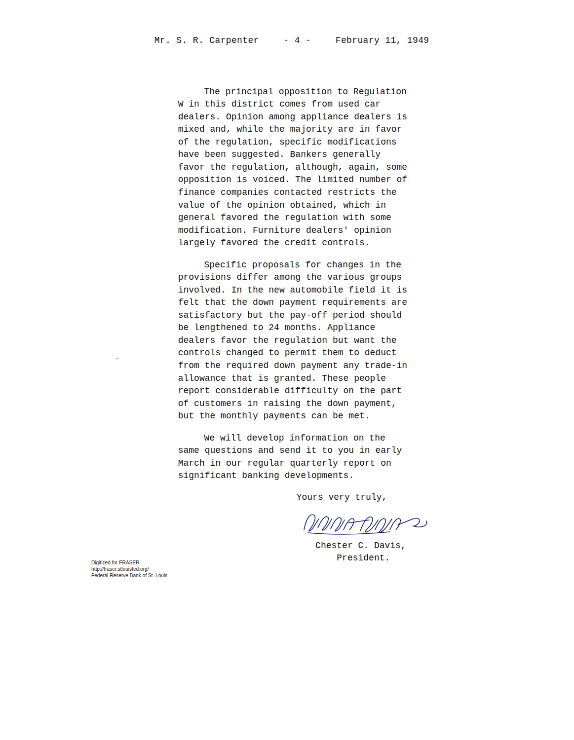Mr. S. R. Carpenter - 4 - February 11, 1949
The principal opposition to Regulation W in this district comes from used car dealers. Opinion among appliance dealers is mixed and, while the majority are in favor of the regulation, specific modifications have been suggested. Bankers generally favor the regulation, although, again, some opposition is voiced. The limited number of finance companies contacted restricts the value of the opinion obtained, which in general favored the regulation with some modification. Furniture dealers' opinion largely favored the credit controls.
Specific proposals for changes in the provisions differ among the various groups involved. In the new automobile field it is felt that the down payment requirements are satisfactory but the pay-off period should be lengthened to 24 months. Appliance dealers favor the regulation but want the controls changed to permit them to deduct from the required down payment any trade-in allowance that is granted. These people report considerable difficulty on the part of customers in raising the down payment, but the monthly payments can be met.
We will develop information on the same questions and send it to you in early March in our regular quarterly report on significant banking developments.
Yours very truly,
Chester C. Davis,
President.
`
Digitized for FRASER
http://fraser.stlouisfed.org/
Federal Reserve Bank of St. Louis